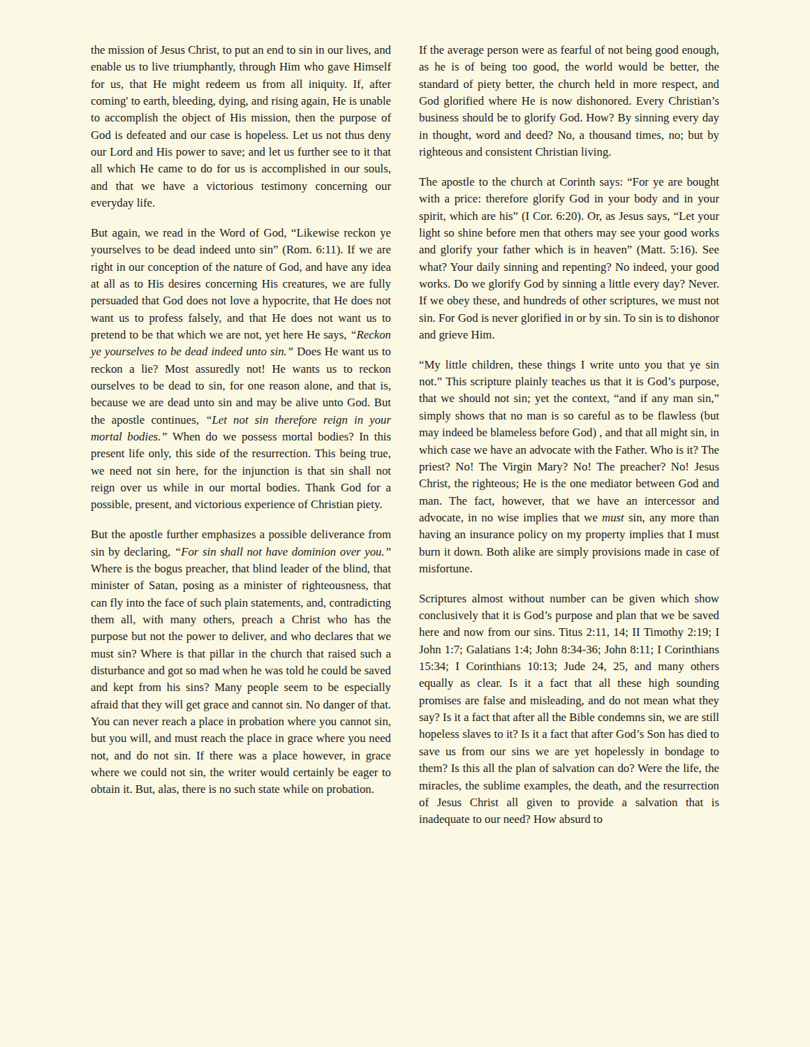the mission of Jesus Christ, to put an end to sin in our lives, and enable us to live triumphantly, through Him who gave Himself for us, that He might redeem us from all iniquity. If, after coming' to earth, bleeding, dying, and rising again, He is unable to accomplish the object of His mission, then the purpose of God is defeated and our case is hopeless. Let us not thus deny our Lord and His power to save; and let us further see to it that all which He came to do for us is accomplished in our souls, and that we have a victorious testimony concerning our everyday life.
But again, we read in the Word of God, “Likewise reckon ye yourselves to be dead indeed unto sin” (Rom. 6:11). If we are right in our conception of the nature of God, and have any idea at all as to His desires concerning His creatures, we are fully persuaded that God does not love a hypocrite, that He does not want us to profess falsely, and that He does not want us to pretend to be that which we are not, yet here He says, “Reckon ye yourselves to be dead indeed unto sin.” Does He want us to reckon a lie? Most assuredly not! He wants us to reckon ourselves to be dead to sin, for one reason alone, and that is, because we are dead unto sin and may be alive unto God. But the apostle continues, “Let not sin therefore reign in your mortal bodies.” When do we possess mortal bodies? In this present life only, this side of the resurrection. This being true, we need not sin here, for the injunction is that sin shall not reign over us while in our mortal bodies. Thank God for a possible, present, and victorious experience of Christian piety.
But the apostle further emphasizes a possible deliverance from sin by declaring, “For sin shall not have dominion over you.” Where is the bogus preacher, that blind leader of the blind, that minister of Satan, posing as a minister of righteousness, that can fly into the face of such plain statements, and, contradicting them all, with many others, preach a Christ who has the purpose but not the power to deliver, and who declares that we must sin? Where is that pillar in the church that raised such a disturbance and got so mad when he was told he could be saved and kept from his sins? Many people seem to be especially afraid that they will get grace and cannot sin. No danger of that. You can never reach a place in probation where you cannot sin, but you will, and must reach the place in grace where you need not, and do not sin. If there was a place however, in grace where we could not sin, the writer would certainly be eager to obtain it. But, alas, there is no such state while on probation.
If the average person were as fearful of not being good enough, as he is of being too good, the world would be better, the standard of piety better, the church held in more respect, and God glorified where He is now dishonored. Every Christian’s business should be to glorify God. How? By sinning every day in thought, word and deed? No, a thousand times, no; but by righteous and consistent Christian living.
The apostle to the church at Corinth says: “For ye are bought with a price: therefore glorify God in your body and in your spirit, which are his” (I Cor. 6:20). Or, as Jesus says, “Let your light so shine before men that others may see your good works and glorify your father which is in heaven” (Matt. 5:16). See what? Your daily sinning and repenting? No indeed, your good works. Do we glorify God by sinning a little every day? Never. If we obey these, and hundreds of other scriptures, we must not sin. For God is never glorified in or by sin. To sin is to dishonor and grieve Him.
“My little children, these things I write unto you that ye sin not.” This scripture plainly teaches us that it is God’s purpose, that we should not sin; yet the context, “and if any man sin,” simply shows that no man is so careful as to be flawless (but may indeed be blameless before God) , and that all might sin, in which case we have an advocate with the Father. Who is it? The priest? No! The Virgin Mary? No! The preacher? No! Jesus Christ, the righteous; He is the one mediator between God and man. The fact, however, that we have an intercessor and advocate, in no wise implies that we must sin, any more than having an insurance policy on my property implies that I must burn it down. Both alike are simply provisions made in case of misfortune.
Scriptures almost without number can be given which show conclusively that it is God’s purpose and plan that we be saved here and now from our sins. Titus 2:11, 14; II Timothy 2:19; I John 1:7; Galatians 1:4; John 8:34-36; John 8:11; I Corinthians 15:34; I Corinthians 10:13; Jude 24, 25, and many others equally as clear. Is it a fact that all these high sounding promises are false and misleading, and do not mean what they say? Is it a fact that after all the Bible condemns sin, we are still hopeless slaves to it? Is it a fact that after God’s Son has died to save us from our sins we are yet hopelessly in bondage to them? Is this all the plan of salvation can do? Were the life, the miracles, the sublime examples, the death, and the resurrection of Jesus Christ all given to provide a salvation that is inadequate to our need? How absurd to